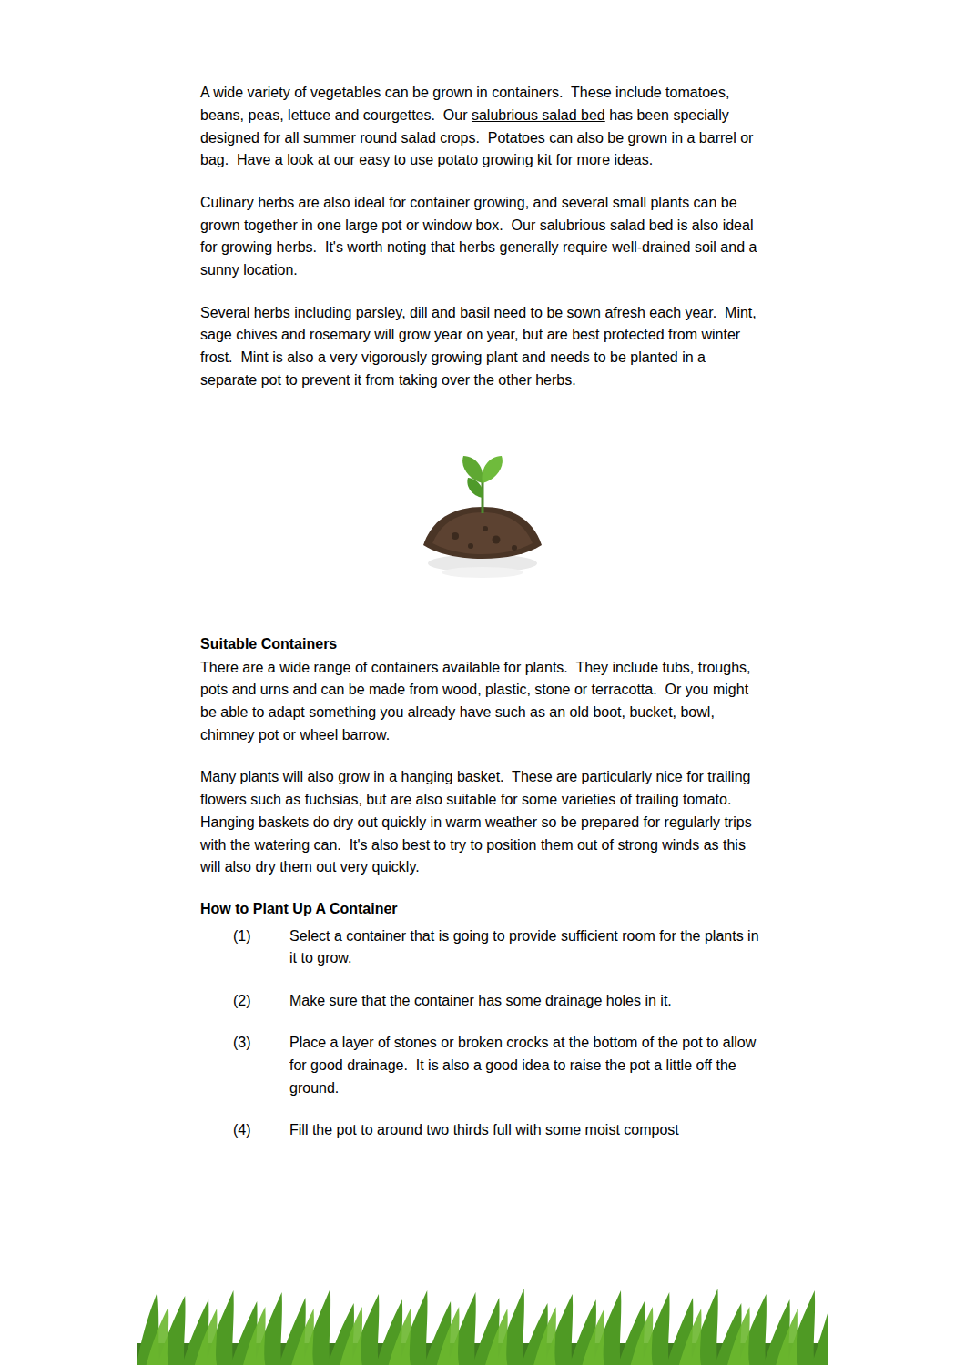A wide variety of vegetables can be grown in containers. These include tomatoes, beans, peas, lettuce and courgettes. Our salubrious salad bed has been specially designed for all summer round salad crops. Potatoes can also be grown in a barrel or bag. Have a look at our easy to use potato growing kit for more ideas.
Culinary herbs are also ideal for container growing, and several small plants can be grown together in one large pot or window box. Our salubrious salad bed is also ideal for growing herbs. It's worth noting that herbs generally require well-drained soil and a sunny location.
Several herbs including parsley, dill and basil need to be sown afresh each year. Mint, sage chives and rosemary will grow year on year, but are best protected from winter frost. Mint is also a very vigorously growing plant and needs to be planted in a separate pot to prevent it from taking over the other herbs.
Suitable Containers
There are a wide range of containers available for plants. They include tubs, troughs, pots and urns and can be made from wood, plastic, stone or terracotta. Or you might be able to adapt something you already have such as an old boot, bucket, bowl, chimney pot or wheel barrow.
Many plants will also grow in a hanging basket. These are particularly nice for trailing flowers such as fuchsias, but are also suitable for some varieties of trailing tomato. Hanging baskets do dry out quickly in warm weather so be prepared for regularly trips with the watering can. It's also best to try to position them out of strong winds as this will also dry them out very quickly.
How to Plant Up A Container
Select a container that is going to provide sufficient room for the plants in it to grow.
Make sure that the container has some drainage holes in it.
Place a layer of stones or broken crocks at the bottom of the pot to allow for good drainage. It is also a good idea to raise the pot a little off the ground.
Fill the pot to around two thirds full with some moist compost